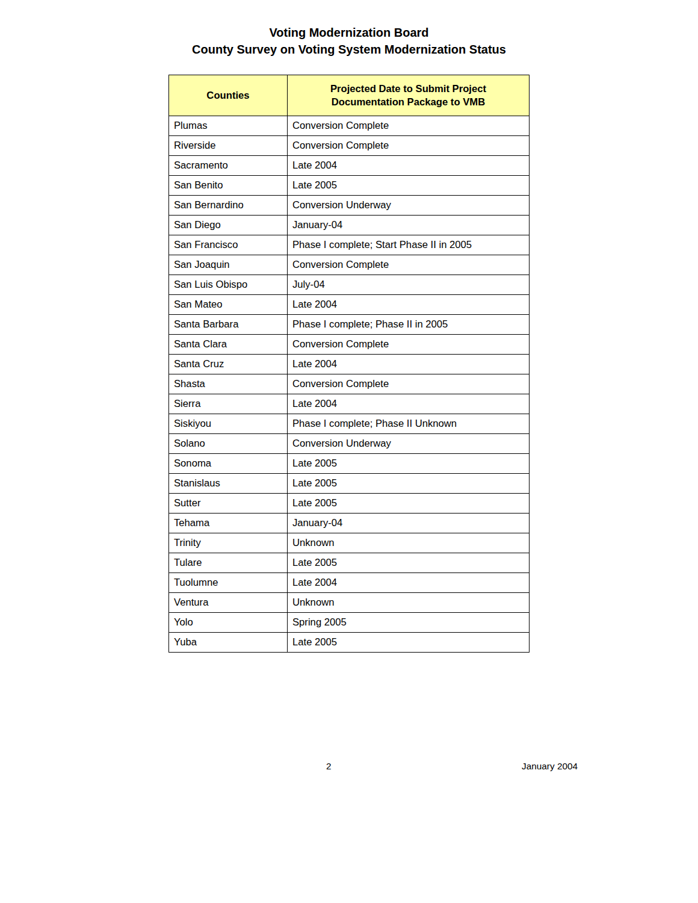Voting Modernization Board County Survey on Voting System Modernization Status
| Counties | Projected Date to Submit Project Documentation Package to VMB |
| --- | --- |
| Plumas | Conversion Complete |
| Riverside | Conversion Complete |
| Sacramento | Late 2004 |
| San Benito | Late 2005 |
| San Bernardino | Conversion Underway |
| San Diego | January-04 |
| San Francisco | Phase I complete; Start Phase II in 2005 |
| San Joaquin | Conversion Complete |
| San Luis Obispo | July-04 |
| San Mateo | Late 2004 |
| Santa Barbara | Phase I complete; Phase II in 2005 |
| Santa Clara | Conversion Complete |
| Santa Cruz | Late 2004 |
| Shasta | Conversion Complete |
| Sierra | Late 2004 |
| Siskiyou | Phase I complete; Phase II Unknown |
| Solano | Conversion Underway |
| Sonoma | Late 2005 |
| Stanislaus | Late 2005 |
| Sutter | Late 2005 |
| Tehama | January-04 |
| Trinity | Unknown |
| Tulare | Late 2005 |
| Tuolumne | Late 2004 |
| Ventura | Unknown |
| Yolo | Spring 2005 |
| Yuba | Late 2005 |
2 January 2004